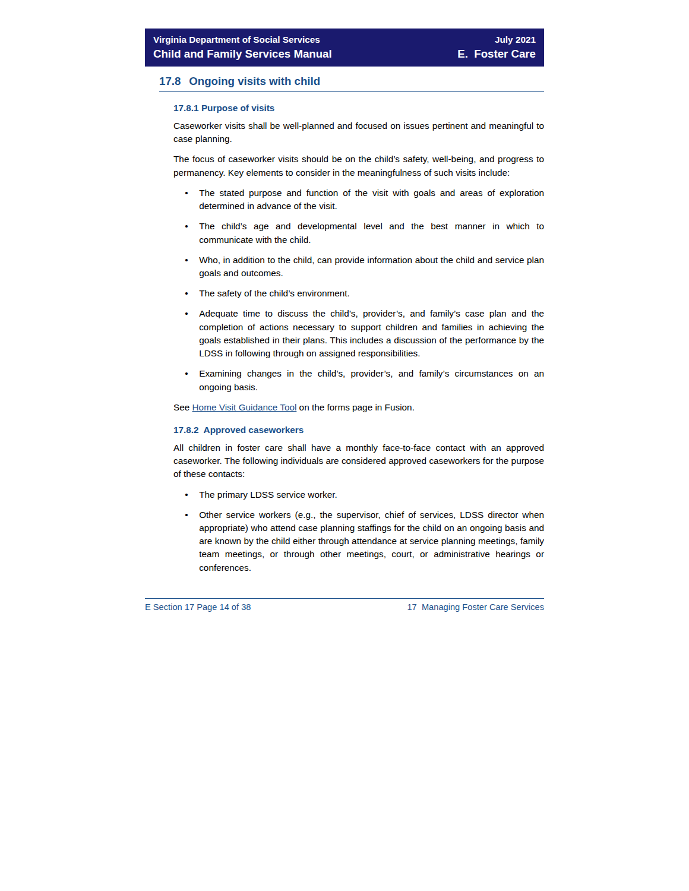Virginia Department of Social Services
Child and Family Services Manual
July 2021
E. Foster Care
17.8 Ongoing visits with child
17.8.1 Purpose of visits
Caseworker visits shall be well-planned and focused on issues pertinent and meaningful to case planning.
The focus of caseworker visits should be on the child’s safety, well-being, and progress to permanency. Key elements to consider in the meaningfulness of such visits include:
The stated purpose and function of the visit with goals and areas of exploration determined in advance of the visit.
The child’s age and developmental level and the best manner in which to communicate with the child.
Who, in addition to the child, can provide information about the child and service plan goals and outcomes.
The safety of the child’s environment.
Adequate time to discuss the child’s, provider’s, and family’s case plan and the completion of actions necessary to support children and families in achieving the goals established in their plans. This includes a discussion of the performance by the LDSS in following through on assigned responsibilities.
Examining changes in the child’s, provider’s, and family’s circumstances on an ongoing basis.
See Home Visit Guidance Tool on the forms page in Fusion.
17.8.2 Approved caseworkers
All children in foster care shall have a monthly face-to-face contact with an approved caseworker. The following individuals are considered approved caseworkers for the purpose of these contacts:
The primary LDSS service worker.
Other service workers (e.g., the supervisor, chief of services, LDSS director when appropriate) who attend case planning staffings for the child on an ongoing basis and are known by the child either through attendance at service planning meetings, family team meetings, or through other meetings, court, or administrative hearings or conferences.
E Section 17 Page 14 of 38
17 Managing Foster Care Services